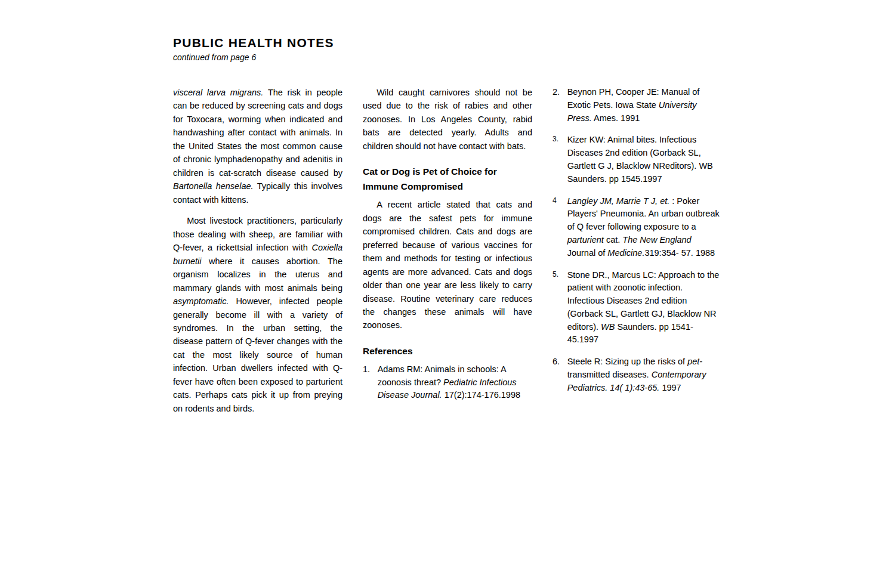PUBLIC HEALTH NOTES
continued from page 6
visceral larva migrans. The risk in people can be reduced by screening cats and dogs for Toxocara, worming when indicated and handwashing after contact with animals. In the United States the most common cause of chronic lymphadenopathy and adenitis in children is cat-scratch disease caused by Bartonella henselae. Typically this involves contact with kittens.
Most livestock practitioners, particularly those dealing with sheep, are familiar with Q-fever, a rickettsial infection with Coxiella burnetii where it causes abortion. The organism localizes in the uterus and mammary glands with most animals being asymptomatic. However, infected people generally become ill with a variety of syndromes. In the urban setting, the disease pattern of Q-fever changes with the cat the most likely source of human infection. Urban dwellers infected with Q-fever have often been exposed to parturient cats. Perhaps cats pick it up from preying on rodents and birds.
Wild caught carnivores should not be used due to the risk of rabies and other zoonoses. In Los Angeles County, rabid bats are detected yearly. Adults and children should not have contact with bats.
Cat or Dog is Pet of Choice for Immune Compromised
A recent article stated that cats and dogs are the safest pets for immune compromised children. Cats and dogs are preferred because of various vaccines for them and methods for testing or infectious agents are more advanced. Cats and dogs older than one year are less likely to carry disease. Routine veterinary care reduces the changes these animals will have zoonoses.
References
Adams RM: Animals in schools: A zoonosis threat? Pediatric Infectious Disease Journal. 17(2):174-176.1998
Beynon PH, Cooper JE: Manual of Exotic Pets. Iowa State University Press. Ames. 1991
Kizer KW: Animal bites. Infectious Diseases 2nd edition (Gorback SL, Gartlett G J, Blacklow NReditors). WB Saunders. pp 1545.1997
Langley JM, Marrie T J, et. : Poker Players' Pneumonia. An urban outbreak of Q fever following exposure to a parturient cat. The New England Journal of Medicine. 319:354- 57. 1988
Stone DR., Marcus LC: Approach to the patient with zoonotic infection. Infectious Diseases 2nd edition (Gorback SL, Gartlett GJ, Blacklow NR editors). WB Saunders. pp 1541-45.1997
Steele R: Sizing up the risks of pet-transmitted diseases. Contemporary Pediatrics. 14( 1):43-65. 1997